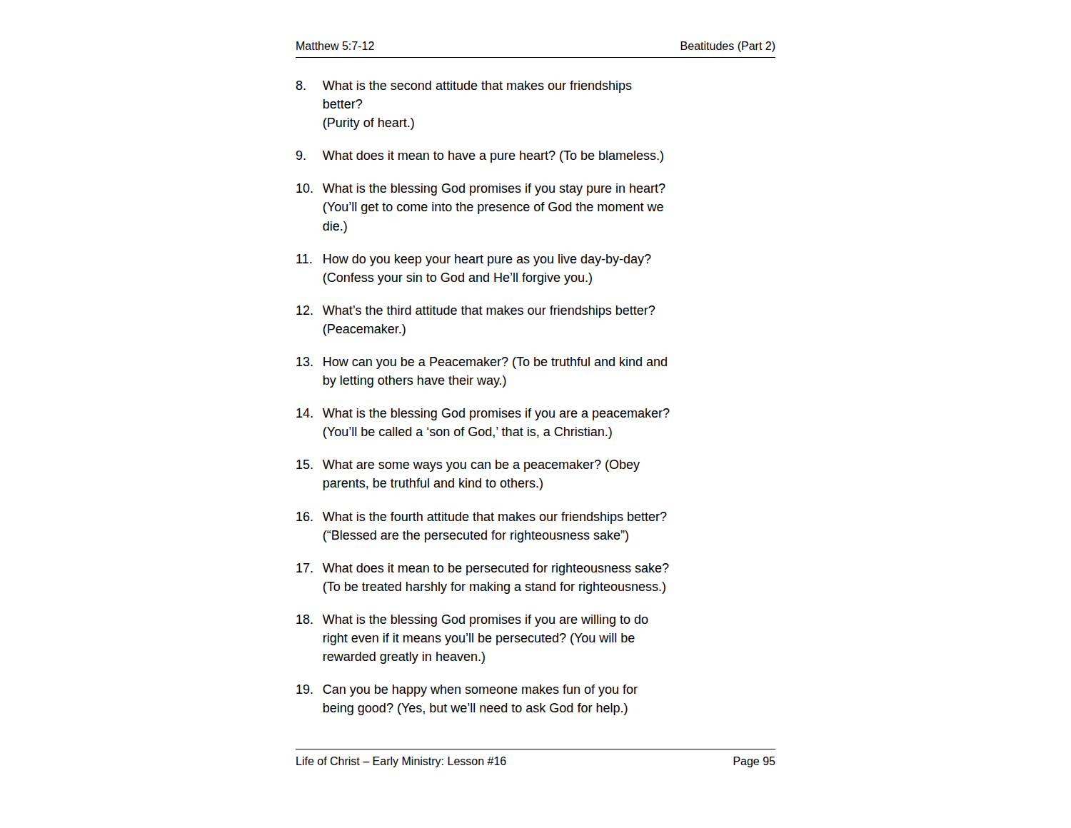Matthew 5:7-12 Beatitudes (Part 2)
8. What is the second attitude that makes our friendships better?
(Purity of heart.)
9. What does it mean to have a pure heart? (To be blameless.)
10. What is the blessing God promises if you stay pure in heart?
(You’ll get to come into the presence of God the moment we die.)
11. How do you keep your heart pure as you live day-by-day?
(Confess your sin to God and He’ll forgive you.)
12. What’s the third attitude that makes our friendships better?
(Peacemaker.)
13. How can you be a Peacemaker? (To be truthful and kind and by letting others have their way.)
14. What is the blessing God promises if you are a peacemaker?
(You’ll be called a ‘son of God,’ that is, a Christian.)
15. What are some ways you can be a peacemaker? (Obey parents, be truthful and kind to others.)
16. What is the fourth attitude that makes our friendships better?
(“Blessed are the persecuted for righteousness sake”)
17. What does it mean to be persecuted for righteousness sake? (To be treated harshly for making a stand for righteousness.)
18. What is the blessing God promises if you are willing to do right even if it means you’ll be persecuted? (You will be rewarded greatly in heaven.)
19. Can you be happy when someone makes fun of you for being good? (Yes, but we’ll need to ask God for help.)
Life of Christ – Early Ministry: Lesson #16 Page 95